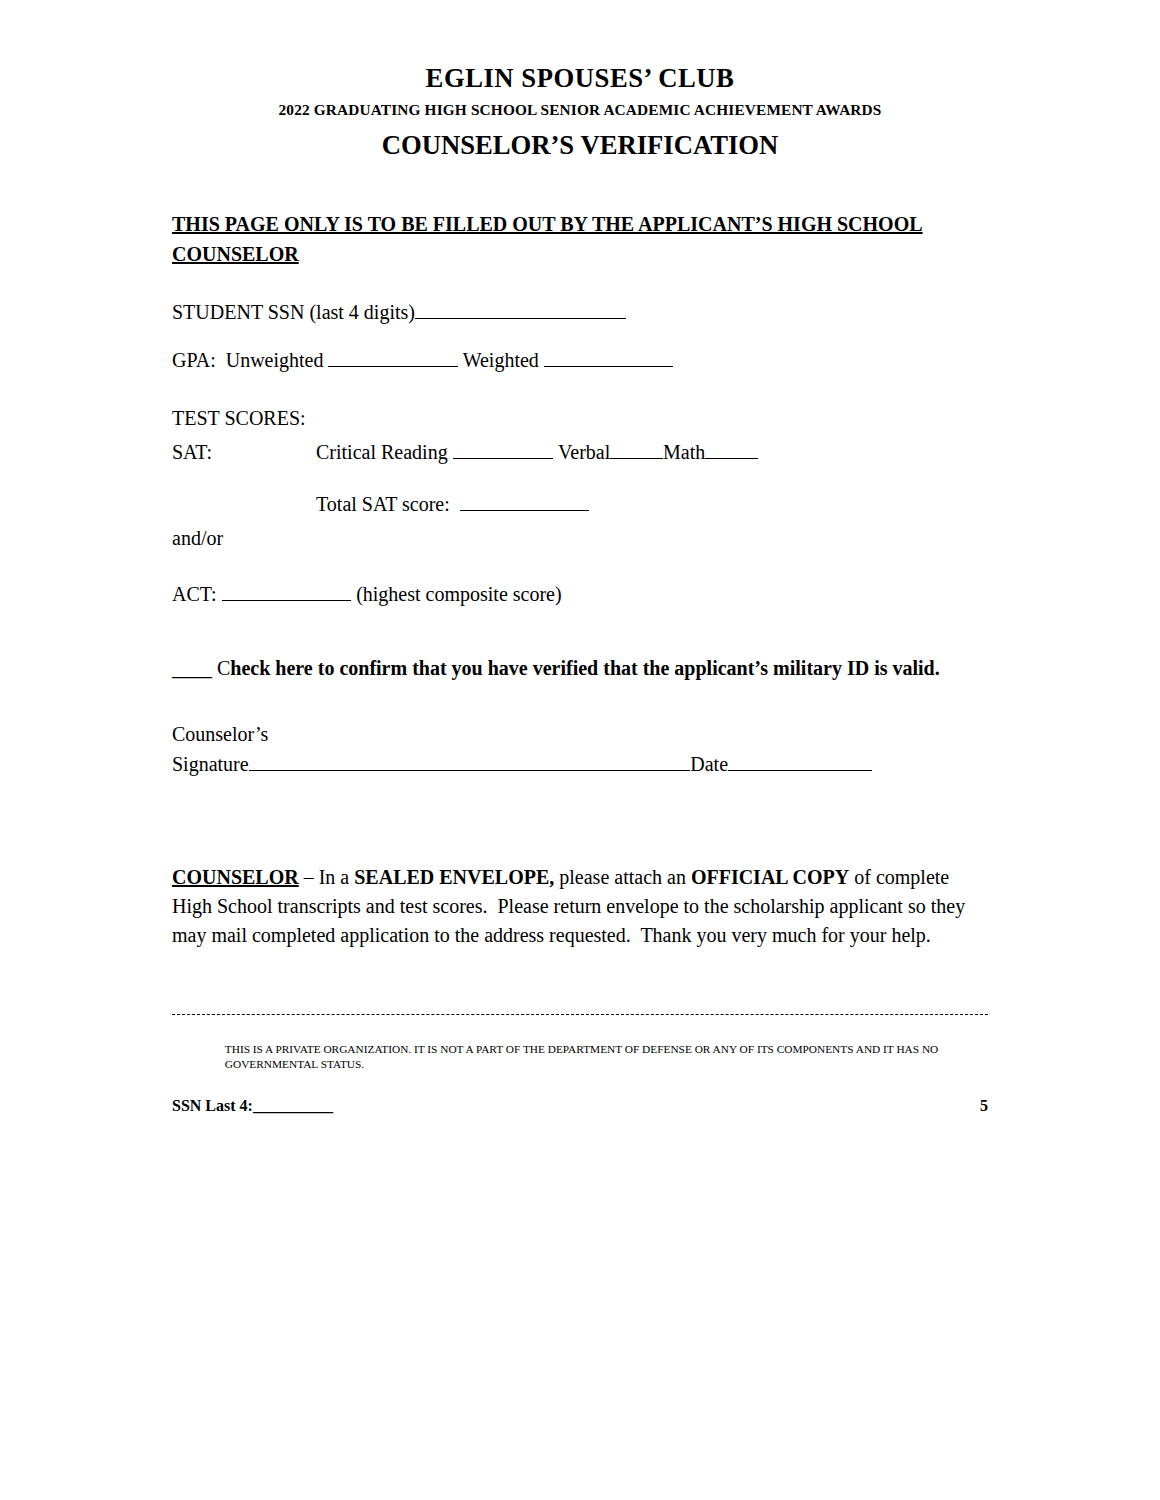EGLIN SPOUSES’ CLUB
2022 GRADUATING HIGH SCHOOL SENIOR ACADEMIC ACHIEVEMENT AWARDS
COUNSELOR’S VERIFICATION
THIS PAGE ONLY IS TO BE FILLED OUT BY THE APPLICANT’S HIGH SCHOOL COUNSELOR
STUDENT SSN (last 4 digits)
GPA: Unweighted Weighted
TEST SCORES:
SAT: Critical Reading Verbal Math
Total SAT score:
and/or
ACT: (highest composite score)
____ Check here to confirm that you have verified that the applicant’s military ID is valid.
Counselor’s Signature Date
COUNSELOR – In a SEALED ENVELOPE, please attach an OFFICIAL COPY of complete High School transcripts and test scores. Please return envelope to the scholarship applicant so they may mail completed application to the address requested. Thank you very much for your help.
This is a private organization. It is not a part of the Department of Defense or any of its components and it has no governmental status.
SSN Last 4:__________ 5